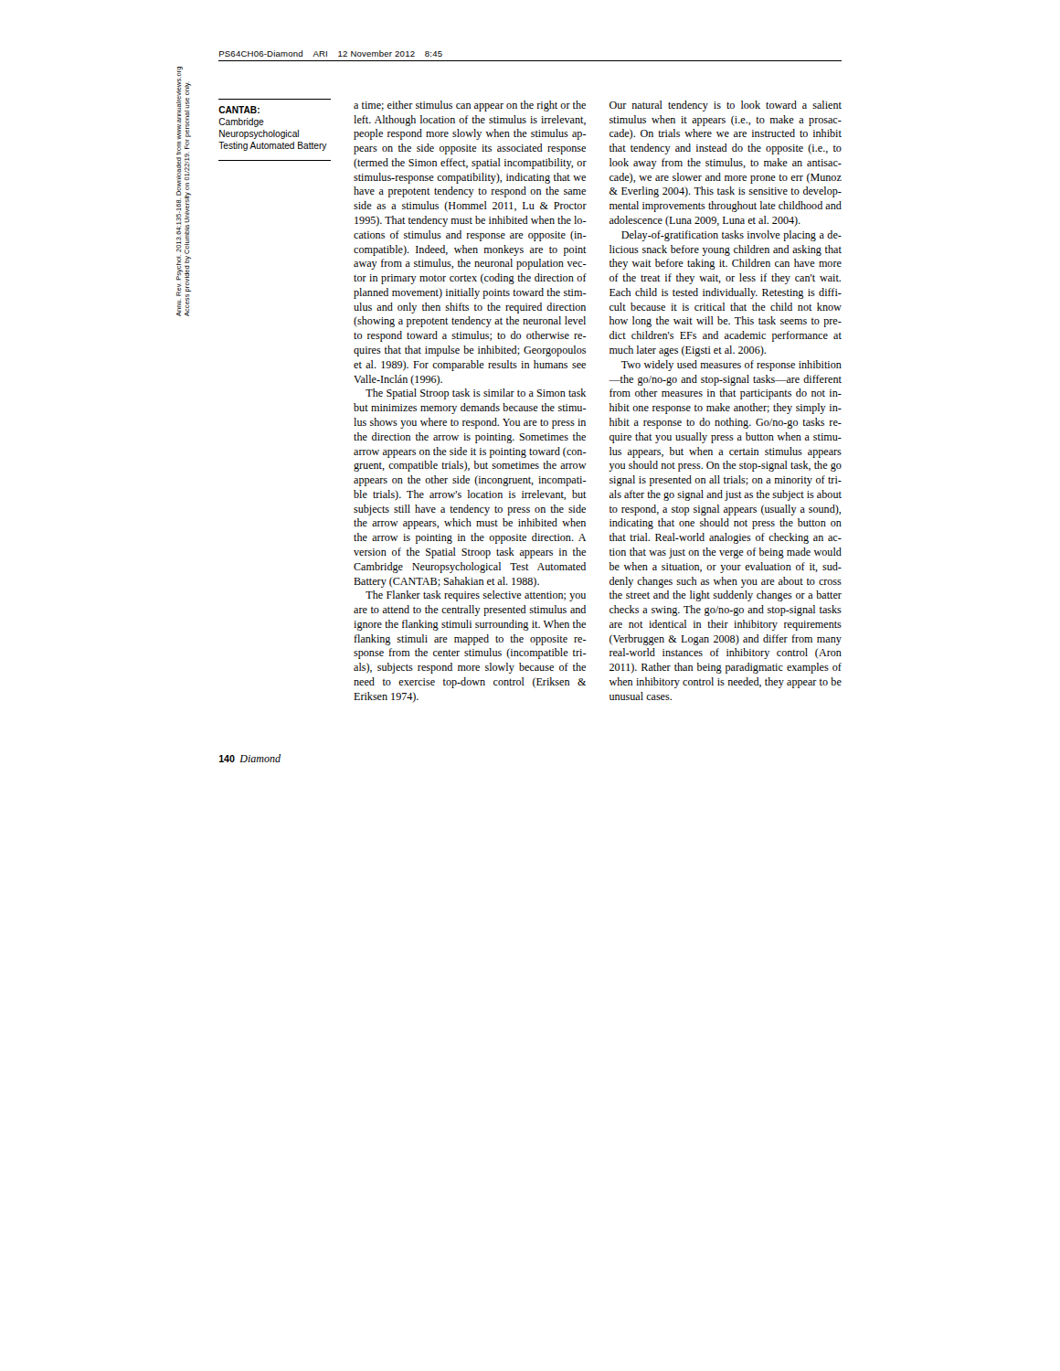PS64CH06-Diamond ARI 12 November 2012 8:45
Annu. Rev. Psychol. 2013.64:135-168. Downloaded from www.annualreviews.org
Access provided by Columbia University on 01/22/19. For personal use only.
CANTAB: Cambridge Neuropsychological Testing Automated Battery
a time; either stimulus can appear on the right or the left. Although location of the stimulus is irrelevant, people respond more slowly when the stimulus appears on the side opposite its associated response (termed the Simon effect, spatial incompatibility, or stimulus-response compatibility), indicating that we have a prepotent tendency to respond on the same side as a stimulus (Hommel 2011, Lu & Proctor 1995). That tendency must be inhibited when the locations of stimulus and response are opposite (incompatible). Indeed, when monkeys are to point away from a stimulus, the neuronal population vector in primary motor cortex (coding the direction of planned movement) initially points toward the stimulus and only then shifts to the required direction (showing a prepotent tendency at the neuronal level to respond toward a stimulus; to do otherwise requires that that impulse be inhibited; Georgopoulos et al. 1989). For comparable results in humans see Valle-Inclán (1996).
The Spatial Stroop task is similar to a Simon task but minimizes memory demands because the stimulus shows you where to respond. You are to press in the direction the arrow is pointing. Sometimes the arrow appears on the side it is pointing toward (congruent, compatible trials), but sometimes the arrow appears on the other side (incongruent, incompatible trials). The arrow's location is irrelevant, but subjects still have a tendency to press on the side the arrow appears, which must be inhibited when the arrow is pointing in the opposite direction. A version of the Spatial Stroop task appears in the Cambridge Neuropsychological Test Automated Battery (CANTAB; Sahakian et al. 1988).
The Flanker task requires selective attention; you are to attend to the centrally presented stimulus and ignore the flanking stimuli surrounding it. When the flanking stimuli are mapped to the opposite response from the center stimulus (incompatible trials), subjects respond more slowly because of the need to exercise top-down control (Eriksen & Eriksen 1974).
Our natural tendency is to look toward a salient stimulus when it appears (i.e., to make a prosaccade). On trials where we are instructed to inhibit that tendency and instead do the opposite (i.e., to look away from the stimulus, to make an antisaccade), we are slower and more prone to err (Munoz & Everling 2004). This task is sensitive to developmental improvements throughout late childhood and adolescence (Luna 2009, Luna et al. 2004).
Delay-of-gratification tasks involve placing a delicious snack before young children and asking that they wait before taking it. Children can have more of the treat if they wait, or less if they can't wait. Each child is tested individually. Retesting is difficult because it is critical that the child not know how long the wait will be. This task seems to predict children's EFs and academic performance at much later ages (Eigsti et al. 2006).
Two widely used measures of response inhibition—the go/no-go and stop-signal tasks—are different from other measures in that participants do not inhibit one response to make another; they simply inhibit a response to do nothing. Go/no-go tasks require that you usually press a button when a stimulus appears, but when a certain stimulus appears you should not press. On the stop-signal task, the go signal is presented on all trials; on a minority of trials after the go signal and just as the subject is about to respond, a stop signal appears (usually a sound), indicating that one should not press the button on that trial. Real-world analogies of checking an action that was just on the verge of being made would be when a situation, or your evaluation of it, suddenly changes such as when you are about to cross the street and the light suddenly changes or a batter checks a swing. The go/no-go and stop-signal tasks are not identical in their inhibitory requirements (Verbruggen & Logan 2008) and differ from many real-world instances of inhibitory control (Aron 2011). Rather than being paradigmatic examples of when inhibitory control is needed, they appear to be unusual cases.
140 Diamond